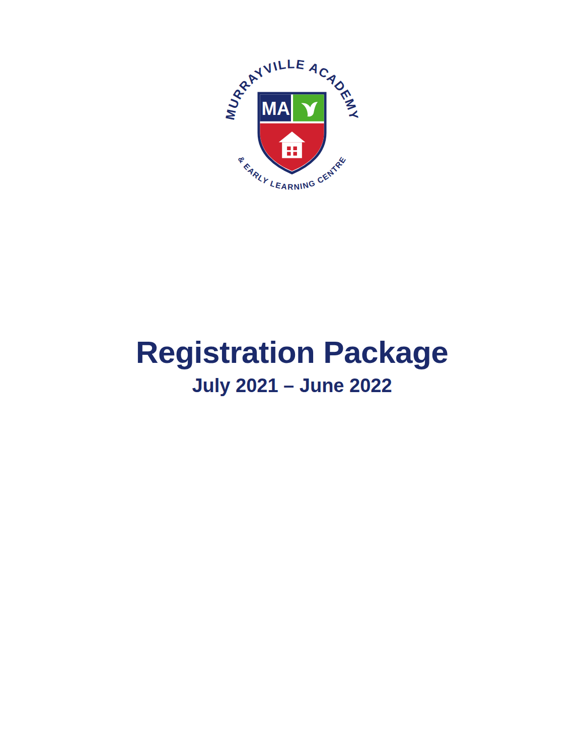MURRAYVILLE ACADEMY & EARLY LEARNING CENTRE MA
Registration Package
July 2021 – June 2022